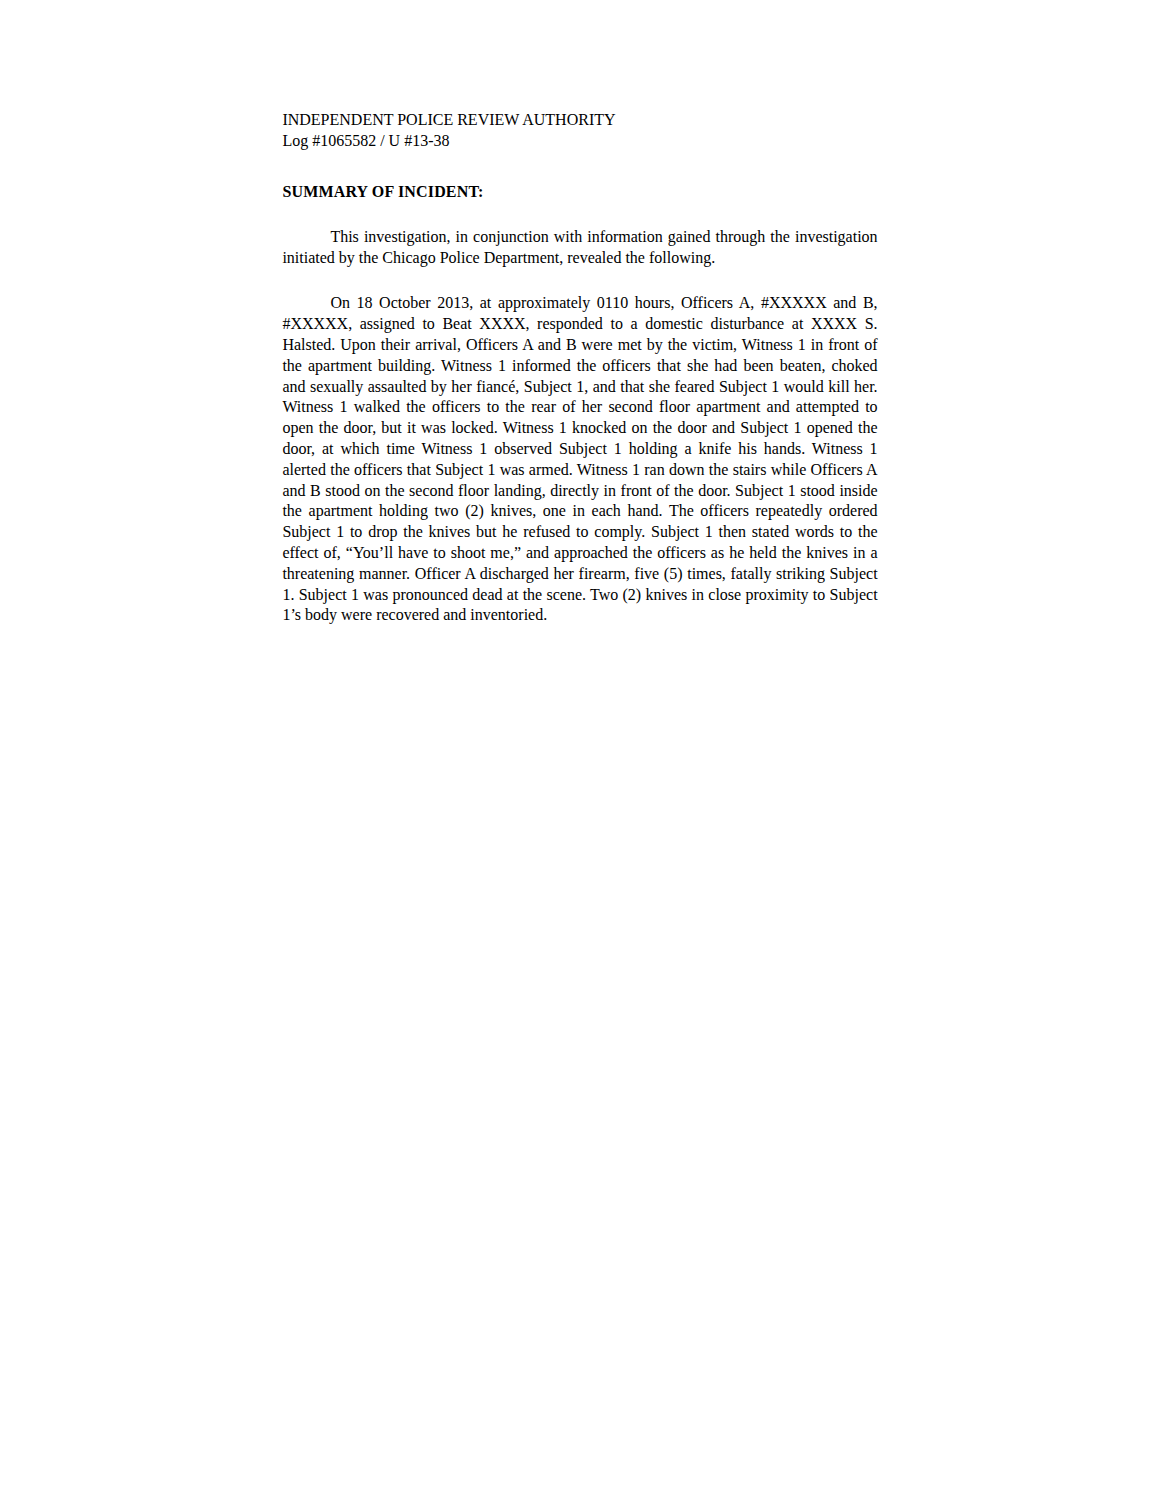INDEPENDENT POLICE REVIEW AUTHORITY
Log #1065582 / U #13-38
SUMMARY OF INCIDENT:
This investigation, in conjunction with information gained through the investigation initiated by the Chicago Police Department, revealed the following.
On 18 October 2013, at approximately 0110 hours, Officers A, #XXXXX and B, #XXXXX, assigned to Beat XXXX, responded to a domestic disturbance at XXXX S. Halsted. Upon their arrival, Officers A and B were met by the victim, Witness 1 in front of the apartment building. Witness 1 informed the officers that she had been beaten, choked and sexually assaulted by her fiancé, Subject 1, and that she feared Subject 1 would kill her. Witness 1 walked the officers to the rear of her second floor apartment and attempted to open the door, but it was locked. Witness 1 knocked on the door and Subject 1 opened the door, at which time Witness 1 observed Subject 1 holding a knife his hands. Witness 1 alerted the officers that Subject 1 was armed. Witness 1 ran down the stairs while Officers A and B stood on the second floor landing, directly in front of the door. Subject 1 stood inside the apartment holding two (2) knives, one in each hand. The officers repeatedly ordered Subject 1 to drop the knives but he refused to comply. Subject 1 then stated words to the effect of, “You’ll have to shoot me,” and approached the officers as he held the knives in a threatening manner. Officer A discharged her firearm, five (5) times, fatally striking Subject 1. Subject 1 was pronounced dead at the scene. Two (2) knives in close proximity to Subject 1’s body were recovered and inventoried.